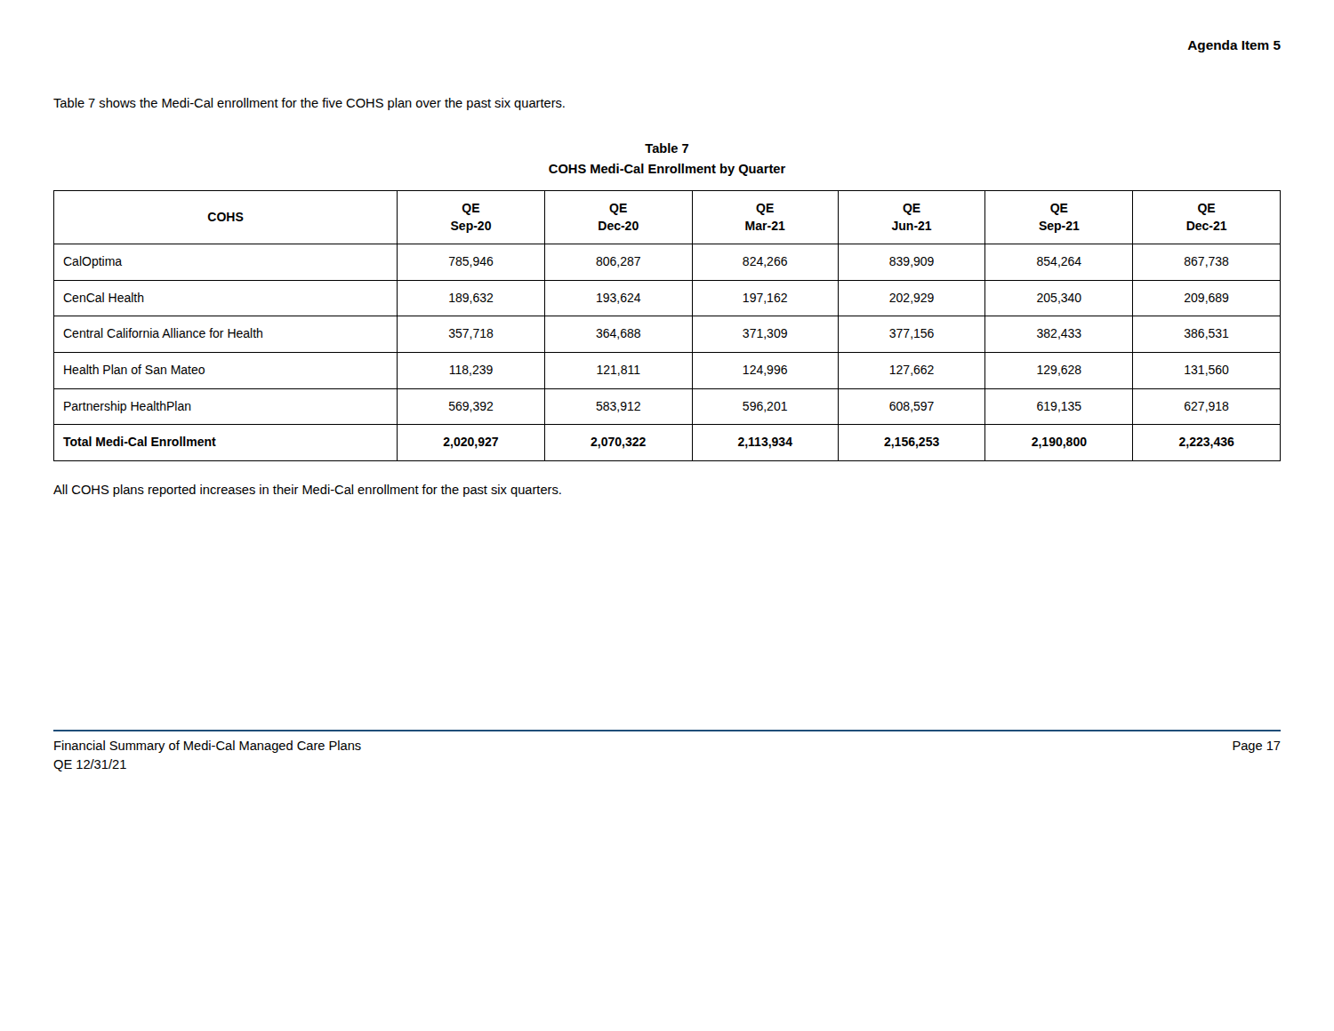Agenda Item 5
Table 7 shows the Medi-Cal enrollment for the five COHS plan over the past six quarters.
Table 7
COHS Medi-Cal Enrollment by Quarter
| COHS | QE Sep-20 | QE Dec-20 | QE Mar-21 | QE Jun-21 | QE Sep-21 | QE Dec-21 |
| --- | --- | --- | --- | --- | --- | --- |
| CalOptima | 785,946 | 806,287 | 824,266 | 839,909 | 854,264 | 867,738 |
| CenCal Health | 189,632 | 193,624 | 197,162 | 202,929 | 205,340 | 209,689 |
| Central California Alliance for Health | 357,718 | 364,688 | 371,309 | 377,156 | 382,433 | 386,531 |
| Health Plan of San Mateo | 118,239 | 121,811 | 124,996 | 127,662 | 129,628 | 131,560 |
| Partnership HealthPlan | 569,392 | 583,912 | 596,201 | 608,597 | 619,135 | 627,918 |
| Total Medi-Cal Enrollment | 2,020,927 | 2,070,322 | 2,113,934 | 2,156,253 | 2,190,800 | 2,223,436 |
All COHS plans reported increases in their Medi-Cal enrollment for the past six quarters.
Financial Summary of Medi-Cal Managed Care Plans
QE 12/31/21
Page 17